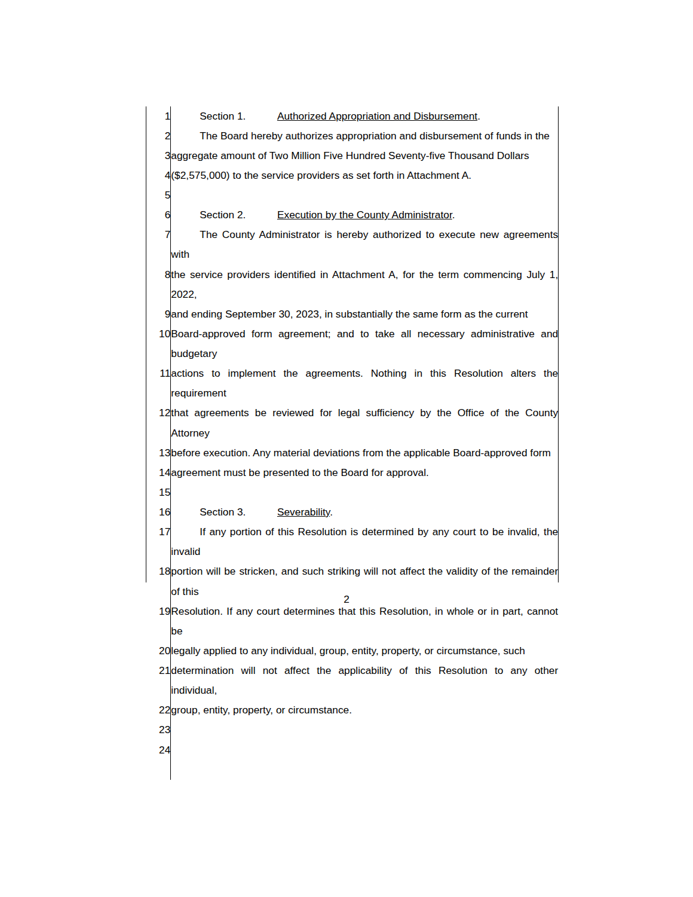| 1 | Section 1. Authorized Appropriation and Disbursement . |
| 2 | The Board hereby authorizes appropriation and disbursement of funds in the |
| 3 | aggregate amount of Two Million Five Hundred Seventy-five Thousand Dollars |
| 4 | ($2,575,000) to the service providers as set forth in Attachment A. |
| 5 | |
| 6 | Section 2. Execution by the County Administrator . |
| 7 | The County Administrator is hereby authorized to execute new agreements with |
| 8 | the service providers identified in Attachment A, for the term commencing July 1, 2022, |
| 9 | and ending September 30, 2023, in substantially the same form as the current |
| 10 | Board-approved form agreement; and to take all necessary administrative and budgetary |
| 11 | actions to implement the agreements. Nothing in this Resolution alters the requirement |
| 12 | that agreements be reviewed for legal sufficiency by the Office of the County Attorney |
| 13 | before execution. Any material deviations from the applicable Board-approved form |
| 14 | agreement must be presented to the Board for approval. |
| 15 | |
| 16 | Section 3. Severability . |
| 17 | If any portion of this Resolution is determined by any court to be invalid, the invalid |
| 18 | portion will be stricken, and such striking will not affect the validity of the remainder of this |
| 19 | Resolution. If any court determines that this Resolution, in whole or in part, cannot be |
| 20 | legally applied to any individual, group, entity, property, or circumstance, such |
| 21 | determination will not affect the applicability of this Resolution to any other individual, |
| 22 | group, entity, property, or circumstance. |
| 23 | |
| 24 | |
2